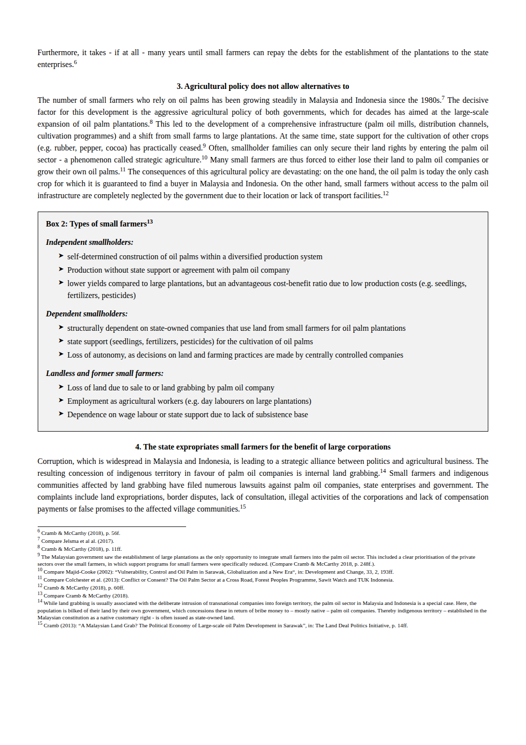Furthermore, it takes - if at all - many years until small farmers can repay the debts for the establishment of the plantations to the state enterprises.6
3. Agricultural policy does not allow alternatives to
The number of small farmers who rely on oil palms has been growing steadily in Malaysia and Indonesia since the 1980s.7 The decisive factor for this development is the aggressive agricultural policy of both governments, which for decades has aimed at the large-scale expansion of oil palm plantations.8 This led to the development of a comprehensive infrastructure (palm oil mills, distribution channels, cultivation programmes) and a shift from small farms to large plantations. At the same time, state support for the cultivation of other crops (e.g. rubber, pepper, cocoa) has practically ceased.9 Often, smallholder families can only secure their land rights by entering the palm oil sector - a phenomenon called strategic agriculture.10 Many small farmers are thus forced to either lose their land to palm oil companies or grow their own oil palms.11 The consequences of this agricultural policy are devastating: on the one hand, the oil palm is today the only cash crop for which it is guaranteed to find a buyer in Malaysia and Indonesia. On the other hand, small farmers without access to the palm oil infrastructure are completely neglected by the government due to their location or lack of transport facilities.12
Box 2: Types of small farmers13
Independent smallholders:
self-determined construction of oil palms within a diversified production system
Production without state support or agreement with palm oil company
lower yields compared to large plantations, but an advantageous cost-benefit ratio due to low production costs (e.g. seedlings, fertilizers, pesticides)
Dependent smallholders:
structurally dependent on state-owned companies that use land from small farmers for oil palm plantations
state support (seedlings, fertilizers, pesticides) for the cultivation of oil palms
Loss of autonomy, as decisions on land and farming practices are made by centrally controlled companies
Landless and former small farmers:
Loss of land due to sale to or land grabbing by palm oil company
Employment as agricultural workers (e.g. day labourers on large plantations)
Dependence on wage labour or state support due to lack of subsistence base
4. The state expropriates small farmers for the benefit of large corporations
Corruption, which is widespread in Malaysia and Indonesia, is leading to a strategic alliance between politics and agricultural business. The resulting concession of indigenous territory in favour of palm oil companies is internal land grabbing.14 Small farmers and indigenous communities affected by land grabbing have filed numerous lawsuits against palm oil companies, state enterprises and government. The complaints include land expropriations, border disputes, lack of consultation, illegal activities of the corporations and lack of compensation payments or false promises to the affected village communities.15
6 Cramb & McCarthy (2018), p. 56f.
7 Compare Jelsma et al al. (2017).
8 Cramb & McCarthy (2018), p. 11ff.
9 The Malaysian government saw the establishment of large plantations as the only opportunity to integrate small farmers into the palm oil sector. This included a clear prioritisation of the private sectors over the small farmers, in which support programs for small farmers were specifically reduced. (Compare Cramb & McCarthy 2018, p. 248f.).
10 Compare Majid-Cooke (2002): “Vulnerability, Control and Oil Palm in Sarawak, Globalization and a New Era“, in: Development and Change, 33, 2, 193ff.
11 Compare Colchester et al. (2013): Conflict or Consent? The Oil Palm Sector at a Cross Road, Forest Peoples Programme, Sawit Watch and TUK Indonesia.
12 Cramb & McCarthy (2018), p. 60ff.
13 Compare Cramb & McCarthy (2018).
14 While land grabbing is usually associated with the deliberate intrusion of transnational companies into foreign territory, the palm oil sector in Malaysia and Indonesia is a special case. Here, the population is bilked of their land by their own government, which concessions these in return of bribe money to – mostly native – palm oil companies. Thereby indigenous territory – established in the Malaysian constitution as a native customary right - is often issued as state-owned land.
15 Cramb (2013): “A Malaysian Land Grab? The Political Economy of Large-scale oil Palm Development in Sarawak”, in: The Land Deal Politics Initiative, p. 14ff.